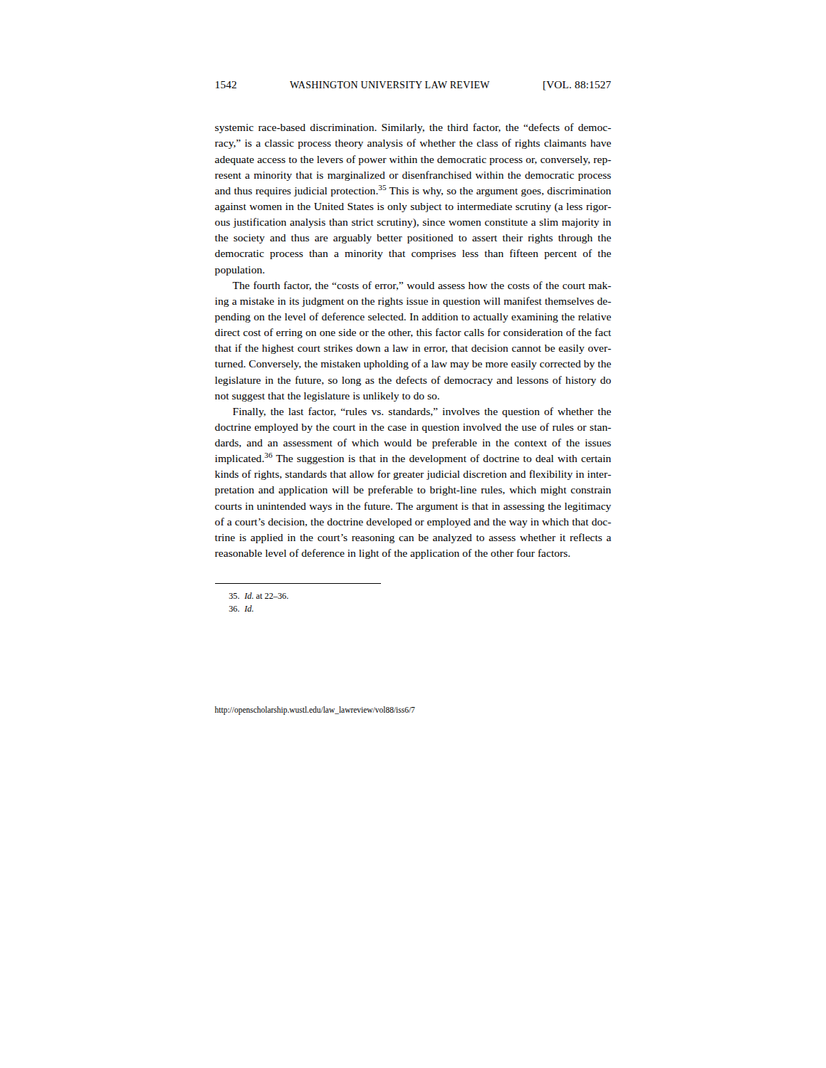1542 Washington University Law Review [VOL. 88:1527
systemic race-based discrimination. Similarly, the third factor, the “defects of democracy,” is a classic process theory analysis of whether the class of rights claimants have adequate access to the levers of power within the democratic process or, conversely, represent a minority that is marginalized or disenfranchised within the democratic process and thus requires judicial protection.35 This is why, so the argument goes, discrimination against women in the United States is only subject to intermediate scrutiny (a less rigorous justification analysis than strict scrutiny), since women constitute a slim majority in the society and thus are arguably better positioned to assert their rights through the democratic process than a minority that comprises less than fifteen percent of the population.
The fourth factor, the “costs of error,” would assess how the costs of the court making a mistake in its judgment on the rights issue in question will manifest themselves depending on the level of deference selected. In addition to actually examining the relative direct cost of erring on one side or the other, this factor calls for consideration of the fact that if the highest court strikes down a law in error, that decision cannot be easily overturned. Conversely, the mistaken upholding of a law may be more easily corrected by the legislature in the future, so long as the defects of democracy and lessons of history do not suggest that the legislature is unlikely to do so.
Finally, the last factor, “rules vs. standards,” involves the question of whether the doctrine employed by the court in the case in question involved the use of rules or standards, and an assessment of which would be preferable in the context of the issues implicated.36 The suggestion is that in the development of doctrine to deal with certain kinds of rights, standards that allow for greater judicial discretion and flexibility in interpretation and application will be preferable to bright-line rules, which might constrain courts in unintended ways in the future. The argument is that in assessing the legitimacy of a court’s decision, the doctrine developed or employed and the way in which that doctrine is applied in the court’s reasoning can be analyzed to assess whether it reflects a reasonable level of deference in light of the application of the other four factors.
35. Id. at 22–36.
36. Id.
http://openscholarship.wustl.edu/law_lawreview/vol88/iss6/7